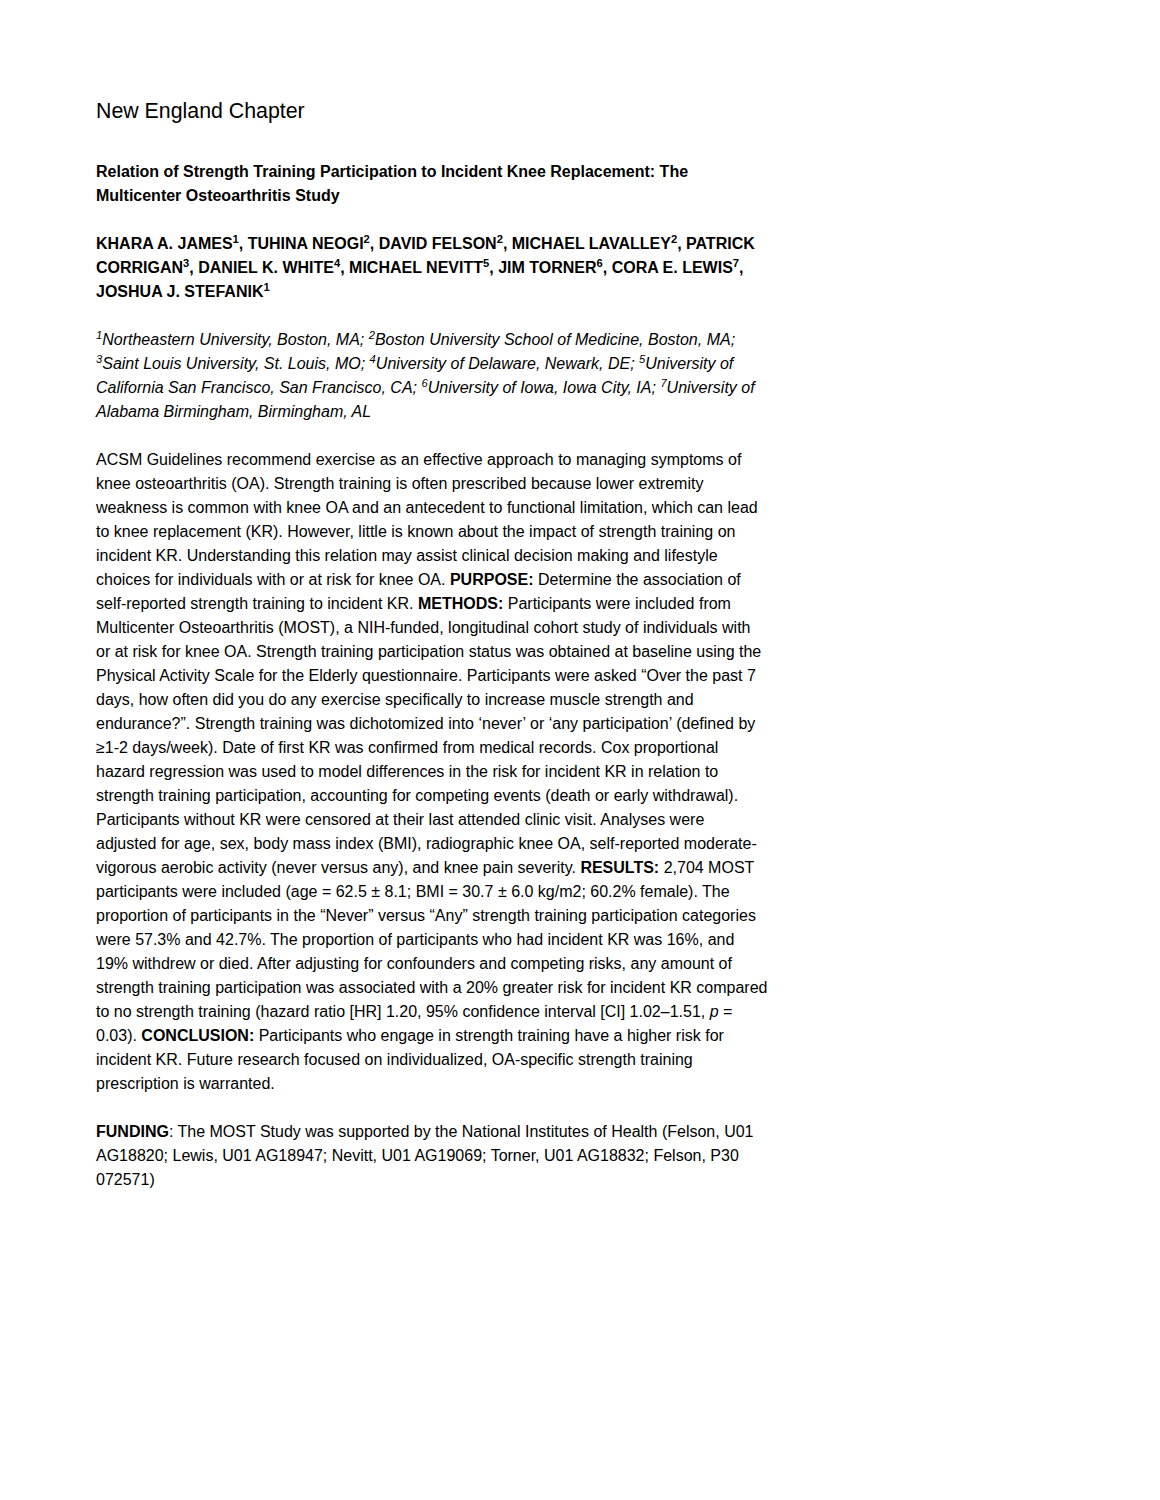New England Chapter
Relation of Strength Training Participation to Incident Knee Replacement: The Multicenter Osteoarthritis Study
KHARA A. JAMES1, TUHINA NEOGI2, DAVID FELSON2, MICHAEL LAVALLEY2, PATRICK CORRIGAN3, DANIEL K. WHITE4, MICHAEL NEVITT5, JIM TORNER6, CORA E. LEWIS7, JOSHUA J. STEFANIK1
1Northeastern University, Boston, MA; 2Boston University School of Medicine, Boston, MA; 3Saint Louis University, St. Louis, MO; 4University of Delaware, Newark, DE; 5University of California San Francisco, San Francisco, CA; 6University of Iowa, Iowa City, IA; 7University of Alabama Birmingham, Birmingham, AL
ACSM Guidelines recommend exercise as an effective approach to managing symptoms of knee osteoarthritis (OA). Strength training is often prescribed because lower extremity weakness is common with knee OA and an antecedent to functional limitation, which can lead to knee replacement (KR). However, little is known about the impact of strength training on incident KR. Understanding this relation may assist clinical decision making and lifestyle choices for individuals with or at risk for knee OA. PURPOSE: Determine the association of self-reported strength training to incident KR. METHODS: Participants were included from Multicenter Osteoarthritis (MOST), a NIH-funded, longitudinal cohort study of individuals with or at risk for knee OA. Strength training participation status was obtained at baseline using the Physical Activity Scale for the Elderly questionnaire. Participants were asked “Over the past 7 days, how often did you do any exercise specifically to increase muscle strength and endurance?”. Strength training was dichotomized into ‘never’ or ‘any participation’ (defined by ≥1-2 days/week). Date of first KR was confirmed from medical records. Cox proportional hazard regression was used to model differences in the risk for incident KR in relation to strength training participation, accounting for competing events (death or early withdrawal). Participants without KR were censored at their last attended clinic visit. Analyses were adjusted for age, sex, body mass index (BMI), radiographic knee OA, self-reported moderate-vigorous aerobic activity (never versus any), and knee pain severity. RESULTS: 2,704 MOST participants were included (age = 62.5 ± 8.1; BMI = 30.7 ± 6.0 kg/m2; 60.2% female). The proportion of participants in the “Never” versus “Any” strength training participation categories were 57.3% and 42.7%. The proportion of participants who had incident KR was 16%, and 19% withdrew or died. After adjusting for confounders and competing risks, any amount of strength training participation was associated with a 20% greater risk for incident KR compared to no strength training (hazard ratio [HR] 1.20, 95% confidence interval [CI] 1.02–1.51, p = 0.03). CONCLUSION: Participants who engage in strength training have a higher risk for incident KR. Future research focused on individualized, OA-specific strength training prescription is warranted.
FUNDING: The MOST Study was supported by the National Institutes of Health (Felson, U01 AG18820; Lewis, U01 AG18947; Nevitt, U01 AG19069; Torner, U01 AG18832; Felson, P30 072571)